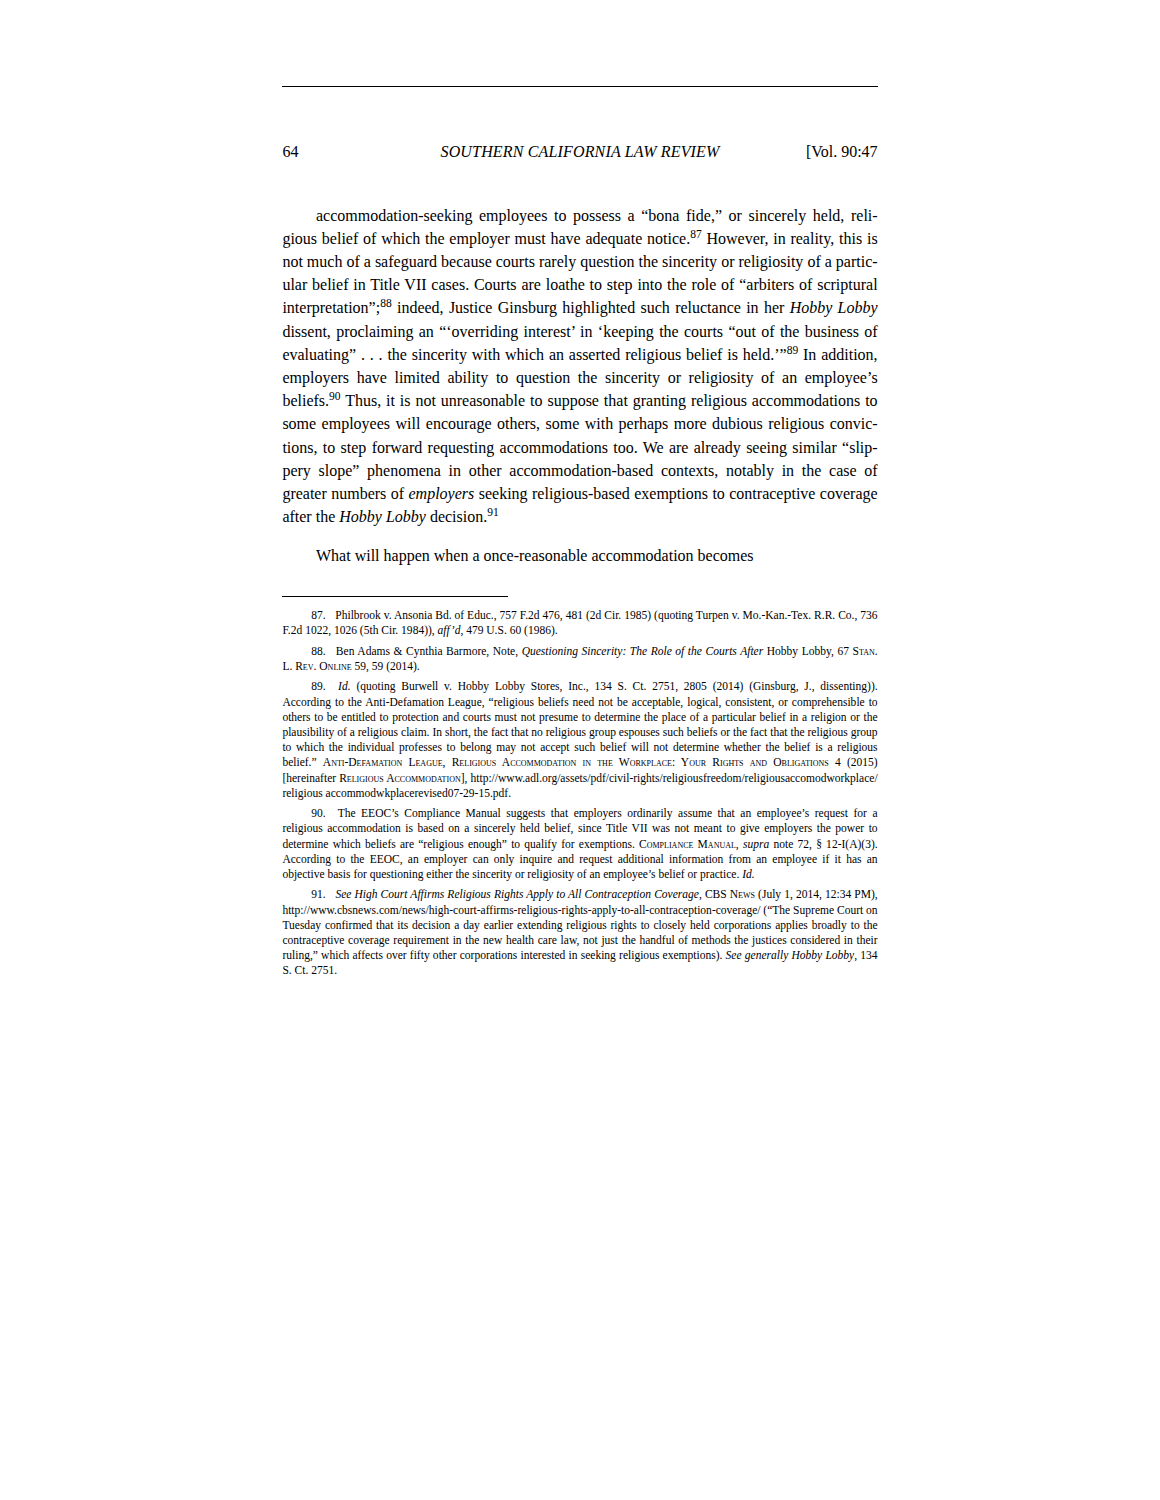64
SOUTHERN CALIFORNIA LAW REVIEW
[Vol. 90:47
accommodation-seeking employees to possess a “bona fide,” or sincerely held, religious belief of which the employer must have adequate notice.87 However, in reality, this is not much of a safeguard because courts rarely question the sincerity or religiosity of a particular belief in Title VII cases. Courts are loathe to step into the role of “arbiters of scriptural interpretation”;88 indeed, Justice Ginsburg highlighted such reluctance in her Hobby Lobby dissent, proclaiming an “‘overriding interest’ in ‘keeping the courts “out of the business of evaluating” . . . the sincerity with which an asserted religious belief is held.’”89 In addition, employers have limited ability to question the sincerity or religiosity of an employee’s beliefs.90 Thus, it is not unreasonable to suppose that granting religious accommodations to some employees will encourage others, some with perhaps more dubious religious convictions, to step forward requesting accommodations too. We are already seeing similar “slippery slope” phenomena in other accommodation-based contexts, notably in the case of greater numbers of employers seeking religious-based exemptions to contraceptive coverage after the Hobby Lobby decision.91
What will happen when a once-reasonable accommodation becomes
87. Philbrook v. Ansonia Bd. of Educ., 757 F.2d 476, 481 (2d Cir. 1985) (quoting Turpen v. Mo.-Kan.-Tex. R.R. Co., 736 F.2d 1022, 1026 (5th Cir. 1984)), aff’d, 479 U.S. 60 (1986).
88. Ben Adams & Cynthia Barmore, Note, Questioning Sincerity: The Role of the Courts After Hobby Lobby, 67 Stan. L. Rev. Online 59, 59 (2014).
89. Id. (quoting Burwell v. Hobby Lobby Stores, Inc., 134 S. Ct. 2751, 2805 (2014) (Ginsburg, J., dissenting)). According to the Anti-Defamation League, “religious beliefs need not be acceptable, logical, consistent, or comprehensible to others to be entitled to protection and courts must not presume to determine the place of a particular belief in a religion or the plausibility of a religious claim. In short, the fact that no religious group espouses such beliefs or the fact that the religious group to which the individual professes to belong may not accept such belief will not determine whether the belief is a religious belief.” Anti-Defamation League, Religious Accommodation in the Workplace: Your Rights and Obligations 4 (2015) [hereinafter Religious Accommodation], http://www.adl.org/assets/pdf/civil-rights/religiousfreedom/religiousaccomodworkplace/religious accommodwkplacerevised07-29-15.pdf.
90. The EEOC’s Compliance Manual suggests that employers ordinarily assume that an employee’s request for a religious accommodation is based on a sincerely held belief, since Title VII was not meant to give employers the power to determine which beliefs are “religious enough” to qualify for exemptions. Compliance Manual, supra note 72, § 12-I(A)(3). According to the EEOC, an employer can only inquire and request additional information from an employee if it has an objective basis for questioning either the sincerity or religiosity of an employee’s belief or practice. Id.
91. See High Court Affirms Religious Rights Apply to All Contraception Coverage, CBS News (July 1, 2014, 12:34 PM), http://www.cbsnews.com/news/high-court-affirms-religious-rights-apply-to-all-contraception-coverage/ (“The Supreme Court on Tuesday confirmed that its decision a day earlier extending religious rights to closely held corporations applies broadly to the contraceptive coverage requirement in the new health care law, not just the handful of methods the justices considered in their ruling,” which affects over fifty other corporations interested in seeking religious exemptions). See generally Hobby Lobby, 134 S. Ct. 2751.